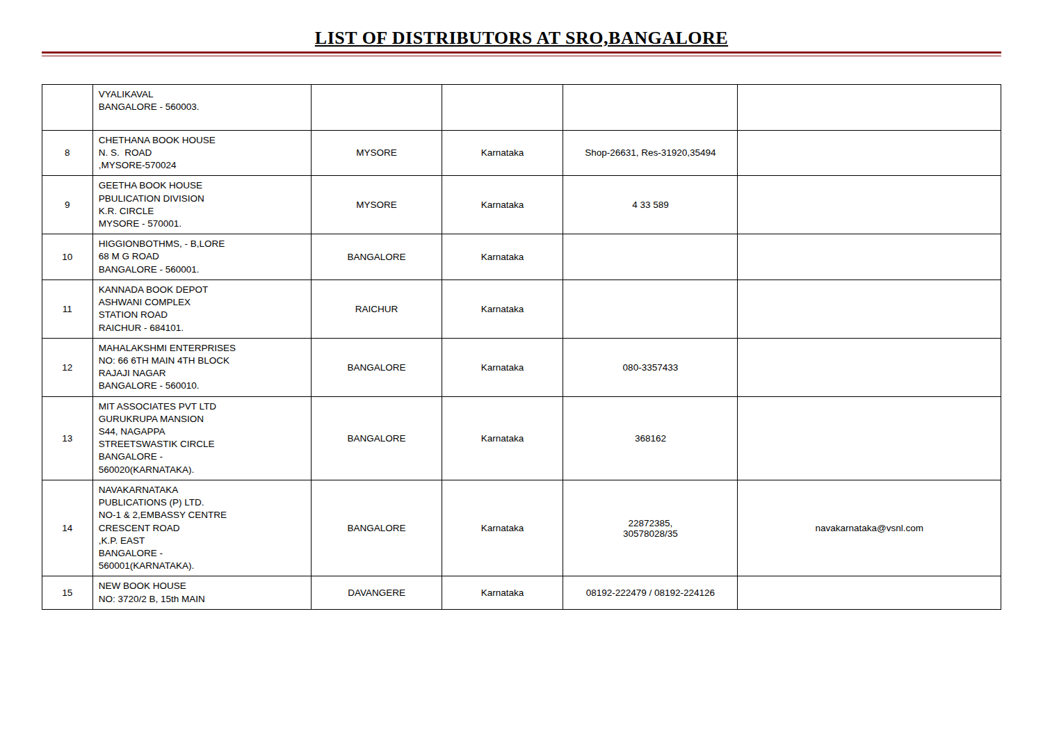LIST OF DISTRIBUTORS AT SRO,BANGALORE
| | VYALIKAVAL BANGALORE - 560003. | | | | |
| 8 | CHETHANA BOOK HOUSE N. S. ROAD ,MYSORE-570024 | MYSORE | Karnataka | Shop-26631, Res-31920,35494 | |
| 9 | GEETHA BOOK HOUSE PBULICATION DIVISION K.R. CIRCLE MYSORE - 570001. | MYSORE | Karnataka | 4 33 589 | |
| 10 | HIGGIONBOTHMS, - B,LORE 68 M G ROAD BANGALORE - 560001. | BANGALORE | Karnataka | | |
| 11 | KANNADA BOOK DEPOT ASHWANI COMPLEX STATION ROAD RAICHUR - 684101. | RAICHUR | Karnataka | | |
| 12 | MAHALAKSHMI ENTERPRISES NO: 66 6TH MAIN 4TH BLOCK RAJAJI NAGAR BANGALORE - 560010. | BANGALORE | Karnataka | 080-3357433 | |
| 13 | MIT ASSOCIATES PVT LTD GURUKRUPA MANSION S44, NAGAPPA STREETSWASTIK CIRCLE BANGALORE - 560020(KARNATAKA). | BANGALORE | Karnataka | 368162 | |
| 14 | NAVAKARNATAKA PUBLICATIONS (P) LTD. NO-1 & 2,EMBASSY CENTRE CRESCENT ROAD ,K.P. EAST BANGALORE - 560001(KARNATAKA). | BANGALORE | Karnataka | 22872385, 30578028/35 | navakarnataka@vsnl.com |
| 15 | NEW BOOK HOUSE NO: 3720/2 B, 15th MAIN | DAVANGERE | Karnataka | 08192-222479 / 08192-224126 | |